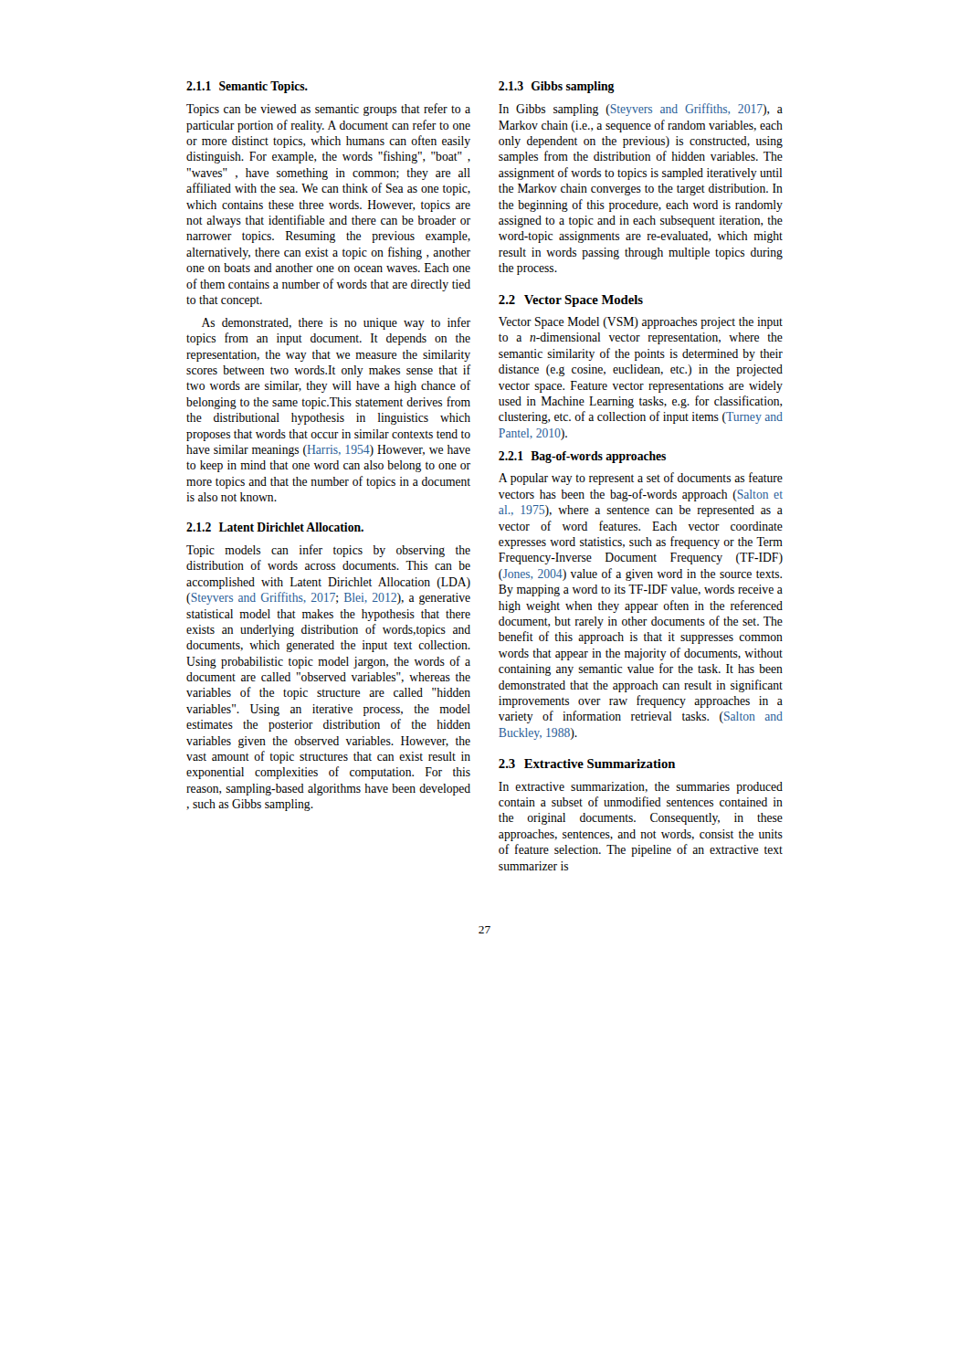2.1.1 Semantic Topics.
Topics can be viewed as semantic groups that refer to a particular portion of reality. A document can refer to one or more distinct topics, which humans can often easily distinguish. For example, the words "fishing", "boat" , "waves" , have something in common; they are all affiliated with the sea. We can think of Sea as one topic, which contains these three words. However, topics are not always that identifiable and there can be broader or narrower topics. Resuming the previous example, alternatively, there can exist a topic on fishing , another one on boats and another one on ocean waves. Each one of them contains a number of words that are directly tied to that concept.
As demonstrated, there is no unique way to infer topics from an input document. It depends on the representation, the way that we measure the similarity scores between two words.It only makes sense that if two words are similar, they will have a high chance of belonging to the same topic.This statement derives from the distributional hypothesis in linguistics which proposes that words that occur in similar contexts tend to have similar meanings (Harris, 1954) However, we have to keep in mind that one word can also belong to one or more topics and that the number of topics in a document is also not known.
2.1.2 Latent Dirichlet Allocation.
Topic models can infer topics by observing the distribution of words across documents. This can be accomplished with Latent Dirichlet Allocation (LDA) (Steyvers and Griffiths, 2017; Blei, 2012), a generative statistical model that makes the hypothesis that there exists an underlying distribution of words,topics and documents, which generated the input text collection. Using probabilistic topic model jargon, the words of a document are called "observed variables", whereas the variables of the topic structure are called "hidden variables". Using an iterative process, the model estimates the posterior distribution of the hidden variables given the observed variables. However, the vast amount of topic structures that can exist result in exponential complexities of computation. For this reason, sampling-based algorithms have been developed , such as Gibbs sampling.
2.1.3 Gibbs sampling
In Gibbs sampling (Steyvers and Griffiths, 2017), a Markov chain (i.e., a sequence of random variables, each only dependent on the previous) is constructed, using samples from the distribution of hidden variables. The assignment of words to topics is sampled iteratively until the Markov chain converges to the target distribution. In the beginning of this procedure, each word is randomly assigned to a topic and in each subsequent iteration, the word-topic assignments are re-evaluated, which might result in words passing through multiple topics during the process.
2.2 Vector Space Models
Vector Space Model (VSM) approaches project the input to a n-dimensional vector representation, where the semantic similarity of the points is determined by their distance (e.g cosine, euclidean, etc.) in the projected vector space. Feature vector representations are widely used in Machine Learning tasks, e.g. for classification, clustering, etc. of a collection of input items (Turney and Pantel, 2010).
2.2.1 Bag-of-words approaches
A popular way to represent a set of documents as feature vectors has been the bag-of-words approach (Salton et al., 1975), where a sentence can be represented as a vector of word features. Each vector coordinate expresses word statistics, such as frequency or the Term Frequency-Inverse Document Frequency (TF-IDF) (Jones, 2004) value of a given word in the source texts. By mapping a word to its TF-IDF value, words receive a high weight when they appear often in the referenced document, but rarely in other documents of the set. The benefit of this approach is that it suppresses common words that appear in the majority of documents, without containing any semantic value for the task. It has been demonstrated that the approach can result in significant improvements over raw frequency approaches in a variety of information retrieval tasks. (Salton and Buckley, 1988).
2.3 Extractive Summarization
In extractive summarization, the summaries produced contain a subset of unmodified sentences contained in the original documents. Consequently, in these approaches, sentences, and not words, consist the units of feature selection. The pipeline of an extractive text summarizer is
27